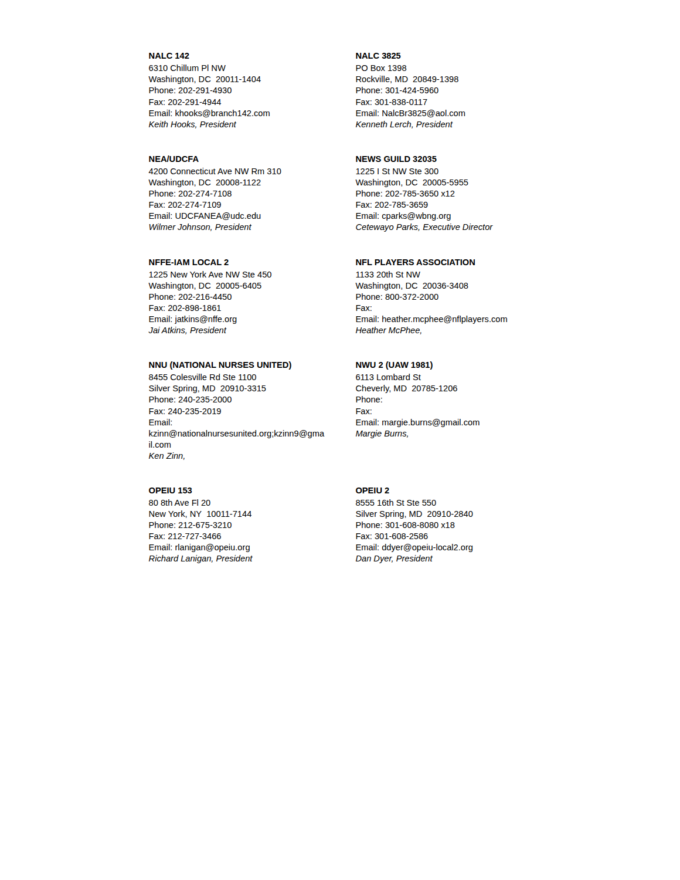NALC 142
6310 Chillum Pl NW
Washington, DC 20011-1404
Phone: 202-291-4930
Fax: 202-291-4944
Email: khooks@branch142.com
Keith Hooks, President
NALC 3825
PO Box 1398
Rockville, MD 20849-1398
Phone: 301-424-5960
Fax: 301-838-0117
Email: NalcBr3825@aol.com
Kenneth Lerch, President
NEA/UDCFA
4200 Connecticut Ave NW Rm 310
Washington, DC 20008-1122
Phone: 202-274-7108
Fax: 202-274-7109
Email: UDCFANEA@udc.edu
Wilmer Johnson, President
NEWS GUILD 32035
1225 I St NW Ste 300
Washington, DC 20005-5955
Phone: 202-785-3650 x12
Fax: 202-785-3659
Email: cparks@wbng.org
Cetewayo Parks, Executive Director
NFFE-IAM LOCAL 2
1225 New York Ave NW Ste 450
Washington, DC 20005-6405
Phone: 202-216-4450
Fax: 202-898-1861
Email: jatkins@nffe.org
Jai Atkins, President
NFL PLAYERS ASSOCIATION
1133 20th St NW
Washington, DC 20036-3408
Phone: 800-372-2000
Fax:
Email: heather.mcphee@nflplayers.com
Heather McPhee,
NNU (NATIONAL NURSES UNITED)
8455 Colesville Rd Ste 1100
Silver Spring, MD 20910-3315
Phone: 240-235-2000
Fax: 240-235-2019
Email:
kzinn@nationalnursesunited.org;kzinn9@gmail.com
Ken Zinn,
NWU 2 (UAW 1981)
6113 Lombard St
Cheverly, MD 20785-1206
Phone:
Fax:
Email: margie.burns@gmail.com
Margie Burns,
OPEIU 153
80 8th Ave Fl 20
New York, NY 10011-7144
Phone: 212-675-3210
Fax: 212-727-3466
Email: rlanigan@opeiu.org
Richard Lanigan, President
OPEIU 2
8555 16th St Ste 550
Silver Spring, MD 20910-2840
Phone: 301-608-8080 x18
Fax: 301-608-2586
Email: ddyer@opeiu-local2.org
Dan Dyer, President